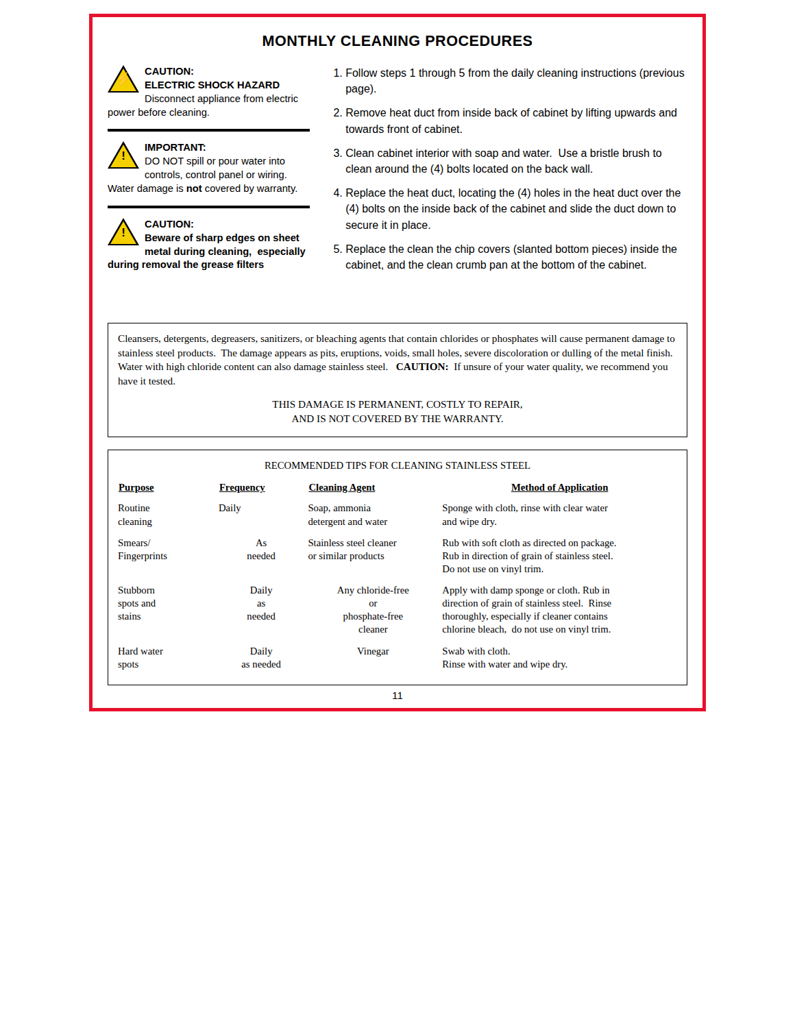MONTHLY CLEANING PROCEDURES
⚡
CAUTION:
ELECTRIC SHOCK HAZARD
Disconnect appliance from electric power before cleaning.
!
IMPORTANT:
DO NOT spill or pour water into controls, control panel or wiring. Water damage is not covered by warranty.
!
CAUTION:
Beware of sharp edges on sheet metal during cleaning, especially during removal the grease filters
Follow steps 1 through 5 from the daily cleaning instructions (previous page).
Remove heat duct from inside back of cabinet by lifting upwards and towards front of cabinet.
Clean cabinet interior with soap and water. Use a bristle brush to clean around the (4) bolts located on the back wall.
Replace the heat duct, locating the (4) holes in the heat duct over the (4) bolts on the inside back of the cabinet and slide the duct down to secure it in place.
Replace the clean the chip covers (slanted bottom pieces) inside the cabinet, and the clean crumb pan at the bottom of the cabinet.
Cleansers, detergents, degreasers, sanitizers, or bleaching agents that contain chlorides or phosphates will cause permanent damage to stainless steel products. The damage appears as pits, eruptions, voids, small holes, severe discoloration or dulling of the metal finish. Water with high chloride content can also damage stainless steel. CAUTION: If unsure of your water quality, we recommend you have it tested.
THIS DAMAGE IS PERMANENT, COSTLY TO REPAIR,
AND IS NOT COVERED BY THE WARRANTY.
RECOMMENDED TIPS FOR CLEANING STAINLESS STEEL
| Purpose | Frequency | Cleaning Agent | Method of Application |
| --- | --- | --- | --- |
| Routine cleaning | Daily | Soap, ammonia detergent and water | Sponge with cloth, rinse with clear water and wipe dry. |
| Smears/ Fingerprints | As needed | Stainless steel cleaner or similar products | Rub with soft cloth as directed on package. Rub in direction of grain of stainless steel. Do not use on vinyl trim. |
| Stubborn spots and stains | Daily as needed | Any chloride-free or phosphate-free cleaner | Apply with damp sponge or cloth. Rub in direction of grain of stainless steel. Rinse thoroughly, especially if cleaner contains chlorine bleach, do not use on vinyl trim. |
| Hard water spots | Daily as needed | Vinegar | Swab with cloth. Rinse with water and wipe dry. |
11